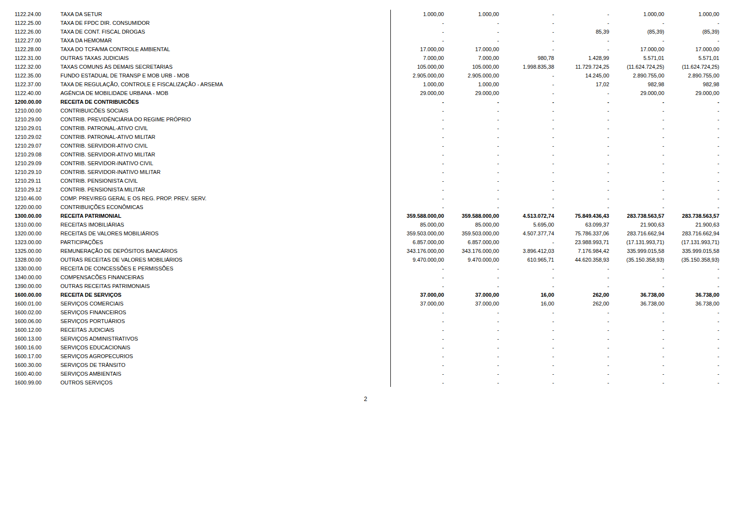| 1122.24.00 | TAXA DA SETUR | 1.000,00 | 1.000,00 | - | - | 1.000,00 | 1.000,00 |
| 1122.25.00 | TAXA DE FPDC DIR. CONSUMIDOR | - | - | - | - | - | - |
| 1122.26.00 | TAXA DE CONT. FISCAL DROGAS | - | - | - | 85,39 | (85,39) | (85,39) |
| 1122.27.00 | TAXA DA HEMOMAR | - | - | - | - | - | - |
| 1122.28.00 | TAXA DO TCFA/MA CONTROLE AMBIENTAL | 17.000,00 | 17.000,00 | - | - | 17.000,00 | 17.000,00 |
| 1122.31.00 | OUTRAS TAXAS JUDICIAIS | 7.000,00 | 7.000,00 | 980,78 | 1.428,99 | 5.571,01 | 5.571,01 |
| 1122.32.00 | TAXAS COMUNS ÀS DEMAIS SECRETARIAS | 105.000,00 | 105.000,00 | 1.998.835,38 | 11.729.724,25 | (11.624.724,25) | (11.624.724,25) |
| 1122.35.00 | FUNDO ESTADUAL DE TRANSP E MOB URB - MOB | 2.905.000,00 | 2.905.000,00 | - | 14.245,00 | 2.890.755,00 | 2.890.755,00 |
| 1122.37.00 | TAXA DE REGULAÇÃO, CONTROLE E FISCALIZAÇÃO - ARSEMA | 1.000,00 | 1.000,00 | - | 17,02 | 982,98 | 982,98 |
| 1122.40.00 | AGÊNCIA DE MOBILIDADE URBANA - MOB | 29.000,00 | 29.000,00 | - | - | 29.000,00 | 29.000,00 |
| 1200.00.00 | RECEITA DE CONTRIBUICÕES | - | - | - | - | - | - |
| 1210.00.00 | CONTRIBUICÕES SOCIAIS | - | - | - | - | - | - |
| 1210.29.00 | CONTRIB. PREVIDÊNCIÁRIA DO REGIME PRÓPRIO | - | - | - | - | - | - |
| 1210.29.01 | CONTRIB. PATRONAL-ATIVO CIVIL | - | - | - | - | - | - |
| 1210.29.02 | CONTRIB. PATRONAL-ATIVO MILITAR | - | - | - | - | - | - |
| 1210.29.07 | CONTRIB. SERVIDOR-ATIVO CIVIL | - | - | - | - | - | - |
| 1210.29.08 | CONTRIB. SERVIDOR-ATIVO MILITAR | - | - | - | - | - | - |
| 1210.29.09 | CONTRIB. SERVIDOR-INATIVO CIVIL | - | - | - | - | - | - |
| 1210.29.10 | CONTRIB. SERVIDOR-INATIVO MILITAR | - | - | - | - | - | - |
| 1210.29.11 | CONTRIB. PENSIONISTA CIVIL | - | - | - | - | - | - |
| 1210.29.12 | CONTRIB. PENSIONISTA MILITAR | - | - | - | - | - | - |
| 1210.46.00 | COMP. PREV/REG GERAL E OS REG. PROP. PREV. SERV. | - | - | - | - | - | - |
| 1220.00.00 | CONTRIBUIÇÕES ECONÔMICAS | - | - | - | - | - | - |
| 1300.00.00 | RECEITA PATRIMONIAL | 359.588.000,00 | 359.588.000,00 | 4.513.072,74 | 75.849.436,43 | 283.738.563,57 | 283.738.563,57 |
| 1310.00.00 | RECEITAS IMOBILIÁRIAS | 85.000,00 | 85.000,00 | 5.695,00 | 63.099,37 | 21.900,63 | 21.900,63 |
| 1320.00.00 | RECEITAS DE VALORES MOBILIÁRIOS | 359.503.000,00 | 359.503.000,00 | 4.507.377,74 | 75.786.337,06 | 283.716.662,94 | 283.716.662,94 |
| 1323.00.00 | PARTICIPAÇÕES | 6.857.000,00 | 6.857.000,00 | - | 23.988.993,71 | (17.131.993,71) | (17.131.993,71) |
| 1325.00.00 | REMUNERAÇÃO DE DEPÓSITOS BANCÁRIOS | 343.176.000,00 | 343.176.000,00 | 3.896.412,03 | 7.176.984,42 | 335.999.015,58 | 335.999.015,58 |
| 1328.00.00 | OUTRAS RECEITAS DE VALORES MOBILIÁRIOS | 9.470.000,00 | 9.470.000,00 | 610.965,71 | 44.620.358,93 | (35.150.358,93) | (35.150.358,93) |
| 1330.00.00 | RECEITA DE CONCESSÕES E PERMISSÕES | - | - | - | - | - | - |
| 1340.00.00 | COMPENSACÕES FINANCEIRAS | - | - | - | - | - | - |
| 1390.00.00 | OUTRAS RECEITAS PATRIMONIAIS | - | - | - | - | - | - |
| 1600.00.00 | RECEITA DE SERVIÇOS | 37.000,00 | 37.000,00 | 16,00 | 262,00 | 36.738,00 | 36.738,00 |
| 1600.01.00 | SERVIÇOS COMERCIAIS | 37.000,00 | 37.000,00 | 16,00 | 262,00 | 36.738,00 | 36.738,00 |
| 1600.02.00 | SERVIÇOS FINANCEIROS | - | - | - | - | - | - |
| 1600.06.00 | SERVIÇOS PORTUÁRIOS | - | - | - | - | - | - |
| 1600.12.00 | RECEITAS JUDICIAIS | - | - | - | - | - | - |
| 1600.13.00 | SERVIÇOS ADMINISTRATIVOS | - | - | - | - | - | - |
| 1600.16.00 | SERVIÇOS EDUCACIONAIS | - | - | - | - | - | - |
| 1600.17.00 | SERVIÇOS AGROPECURIOS | - | - | - | - | - | - |
| 1600.30.00 | SERVIÇOS DE TRÂNSITO | - | - | - | - | - | - |
| 1600.40.00 | SERVIÇOS AMBIENTAIS | - | - | - | - | - | - |
| 1600.99.00 | OUTROS SERVIÇOS | - | - | - | - | - | - |
2